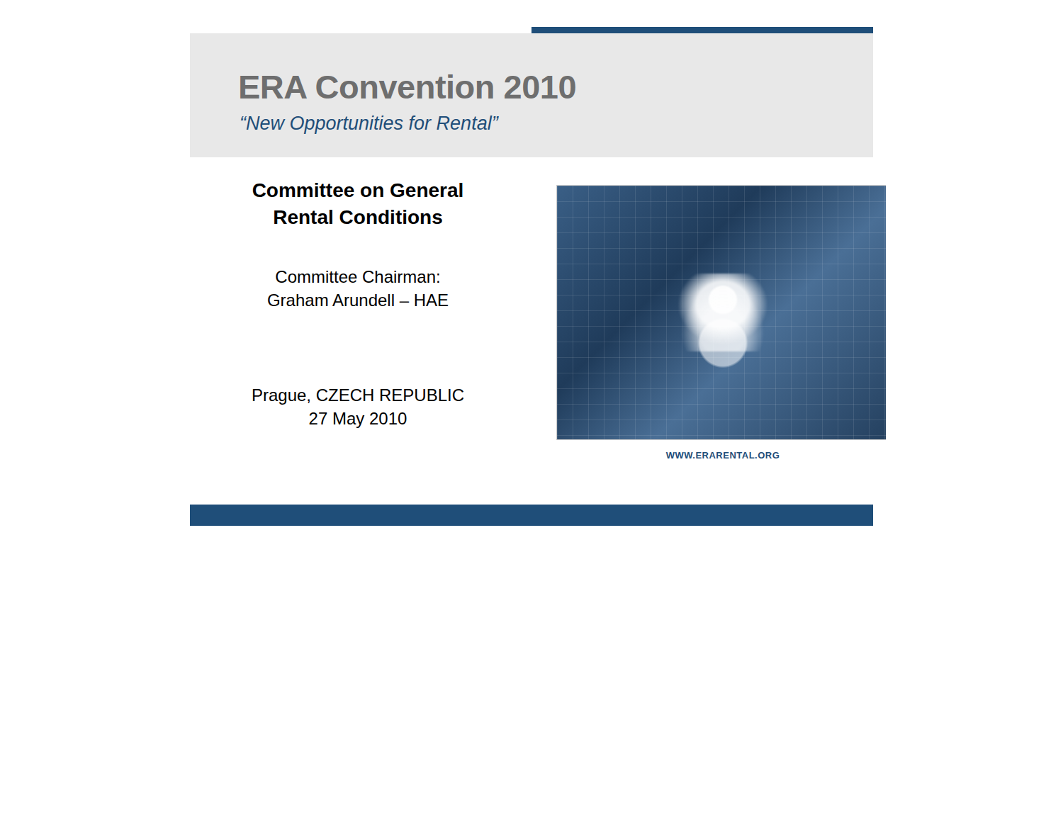ERA Convention 2010
“New Opportunities for Rental”
Committee on General
Rental Conditions
Committee Chairman:
Graham Arundell – HAE
Prague, CZECH REPUBLIC
27 May 2010
WWW.ERARENTAL.ORG